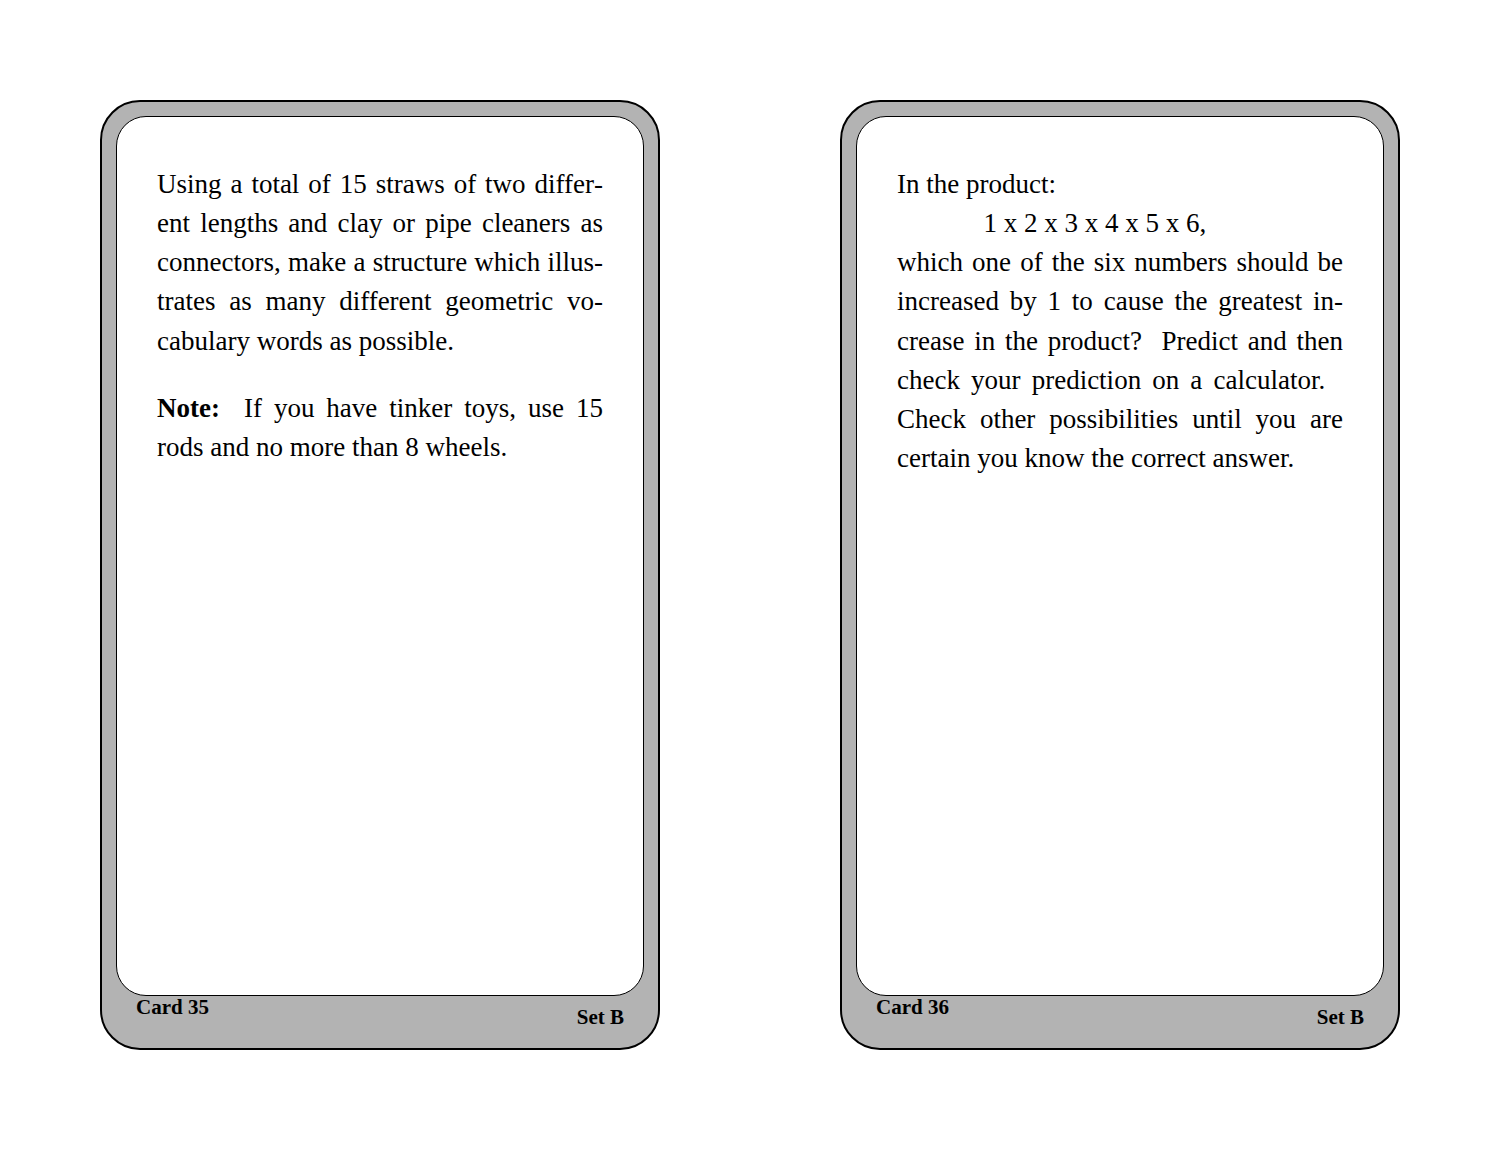Using a total of 15 straws of two different lengths and clay or pipe cleaners as connectors, make a structure which illustrates as many different geometric vocabulary words as possible.
Note: If you have tinker toys, use 15 rods and no more than 8 wheels.
Card 35 Set B
In the product: 1 x 2 x 3 x 4 x 5 x 6, which one of the six numbers should be increased by 1 to cause the greatest increase in the product? Predict and then check your prediction on a calculator. Check other possibilities until you are certain you know the correct answer.
Card 36 Set B